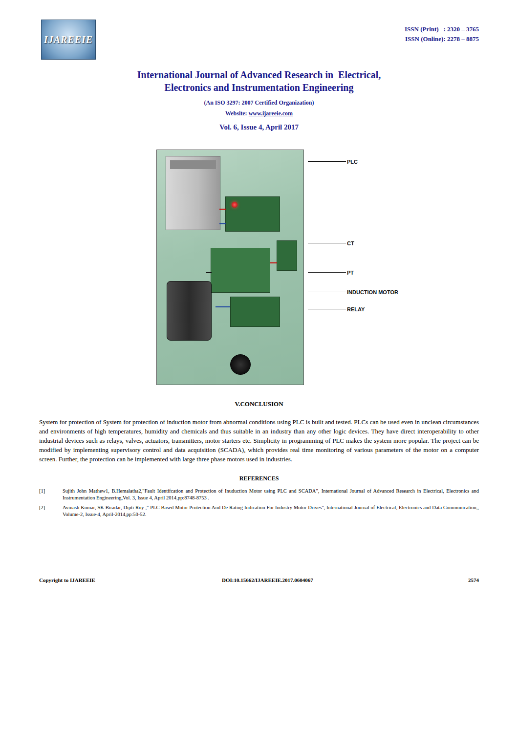IJAREEIE
ISSN (Print) : 2320 – 3765
ISSN (Online): 2278 – 8875
International Journal of Advanced Research in Electrical,
Electronics and Instrumentation Engineering
(An ISO 3297: 2007 Certified Organization)
Website: www.ijareeie.com
Vol. 6, Issue 4, April 2017
PLC
CT
PT
INDUCTION MOTOR
RELAY
V.CONCLUSION
System for protection of System for protection of induction motor from abnormal conditions using PLC is built and tested. PLCs can be used even in unclean circumstances and environments of high temperatures, humidity and chemicals and thus suitable in an industry than any other logic devices. They have direct interoperability to other industrial devices such as relays, valves, actuators, transmitters, motor starters etc. Simplicity in programming of PLC makes the system more popular. The project can be modified by implementing supervisory control and data acquisition (SCADA), which provides real time monitoring of various parameters of the motor on a computer screen. Further, the protection can be implemented with large three phase motors used in industries.
REFERENCES
Sujith John Mathew1, B.Hemalatha2,"Fault Identifcation and Protection of Inuduction Motor using PLC and SCADA", International Journal of Advanced Research in Electrical, Electronics and Instrumentation Engineering,Vol. 3, Issue 4, April 2014,pp:8748-8753 .
Avinash Kumar, SK Biradar, Dipti Roy ," PLC Based Motor Protection And De Rating Indication For Industry Motor Drives", International Journal of Electrical, Electronics and Data Communication,, Volume-2, Issue-4, April-2014,pp:50-52.
Copyright to IJAREEIE
DOI:10.15662/IJAREEIE.2017.0604067
2574